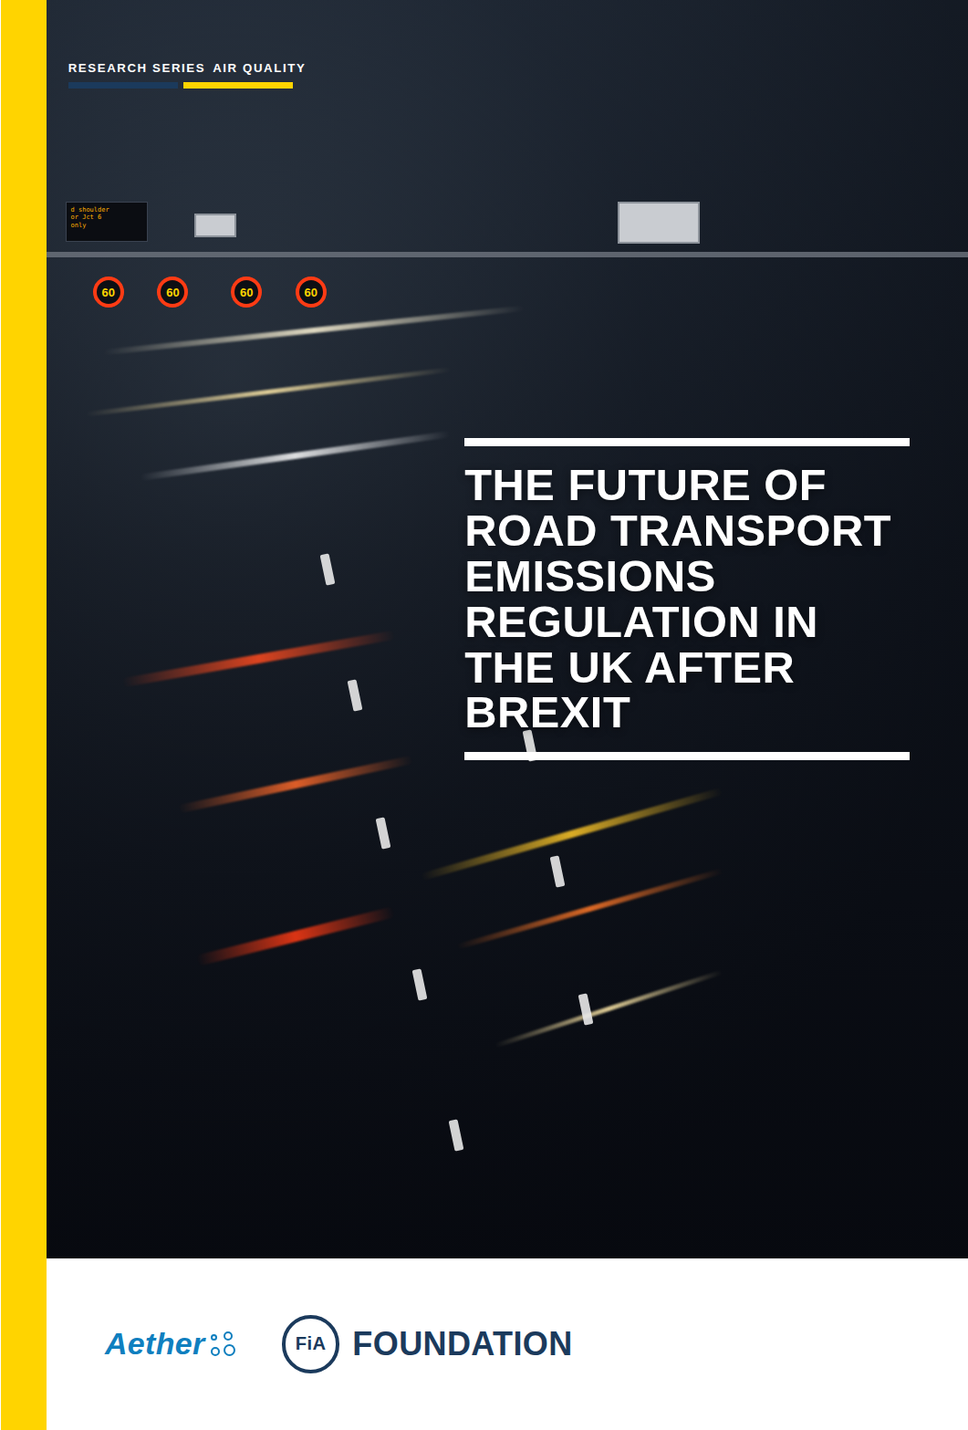Research Series Air Quality
d shoulder
or Jct 6
only
60
60
60
60
The Future of Road Transport Emissions Regulation in the UK After Brexit
Aether
FiA Foundation